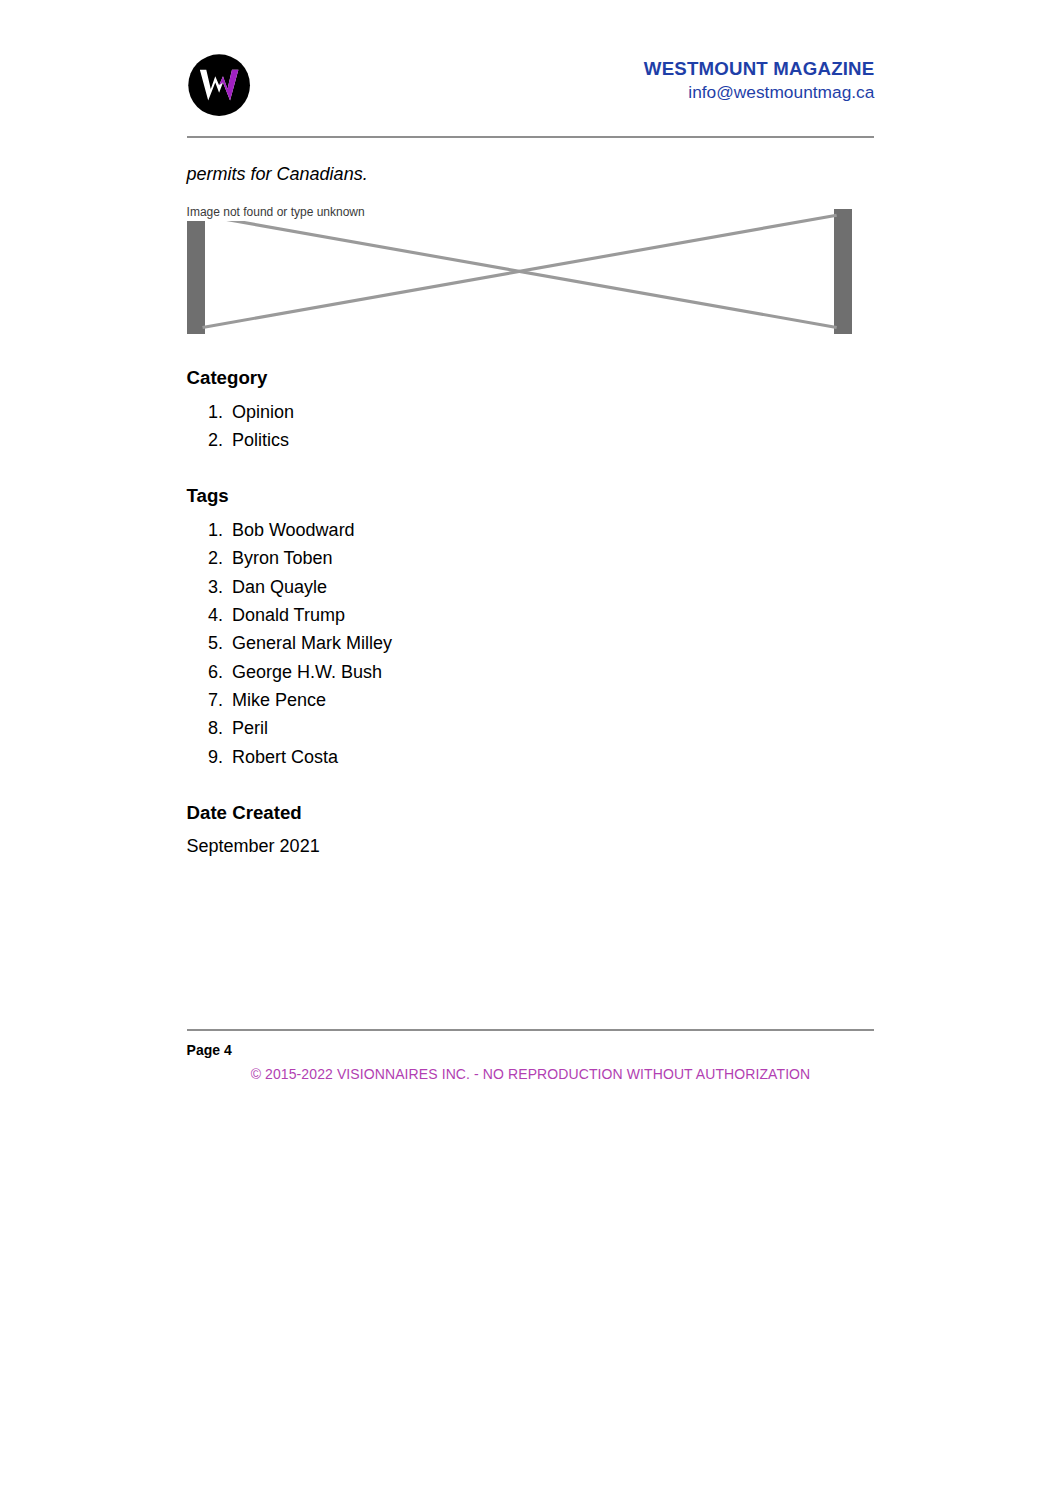WESTMOUNT MAGAZINE
info@westmountmag.ca
permits for Canadians.
Image not found or type unknown
Category
Opinion
Politics
Tags
Bob Woodward
Byron Toben
Dan Quayle
Donald Trump
General Mark Milley
George H.W. Bush
Mike Pence
Peril
Robert Costa
Date Created
September 2021
Page 4
© 2015-2022 VISIONNAIRES INC. - NO REPRODUCTION WITHOUT AUTHORIZATION